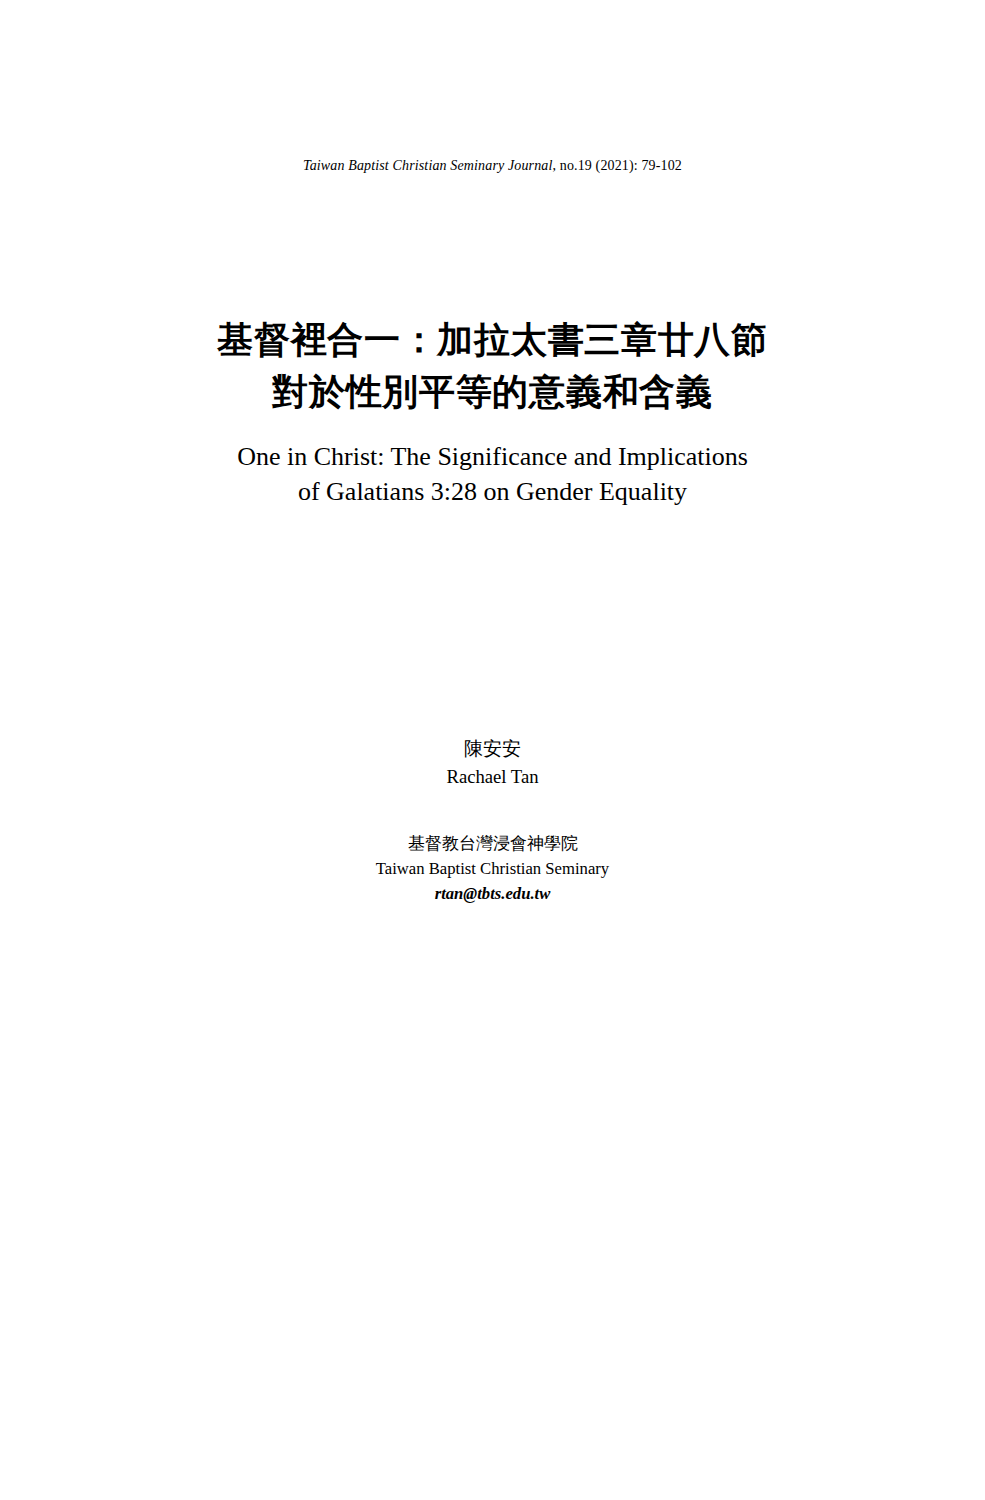Taiwan Baptist Christian Seminary Journal, no.19 (2021): 79-102
基督裡合一：加拉太書三章廿八節
對於性別平等的意義和含義
One in Christ: The Significance and Implications
of Galatians 3:28 on Gender Equality
陳安安
Rachael Tan
基督教台灣浸會神學院
Taiwan Baptist Christian Seminary
rtan@tbts.edu.tw